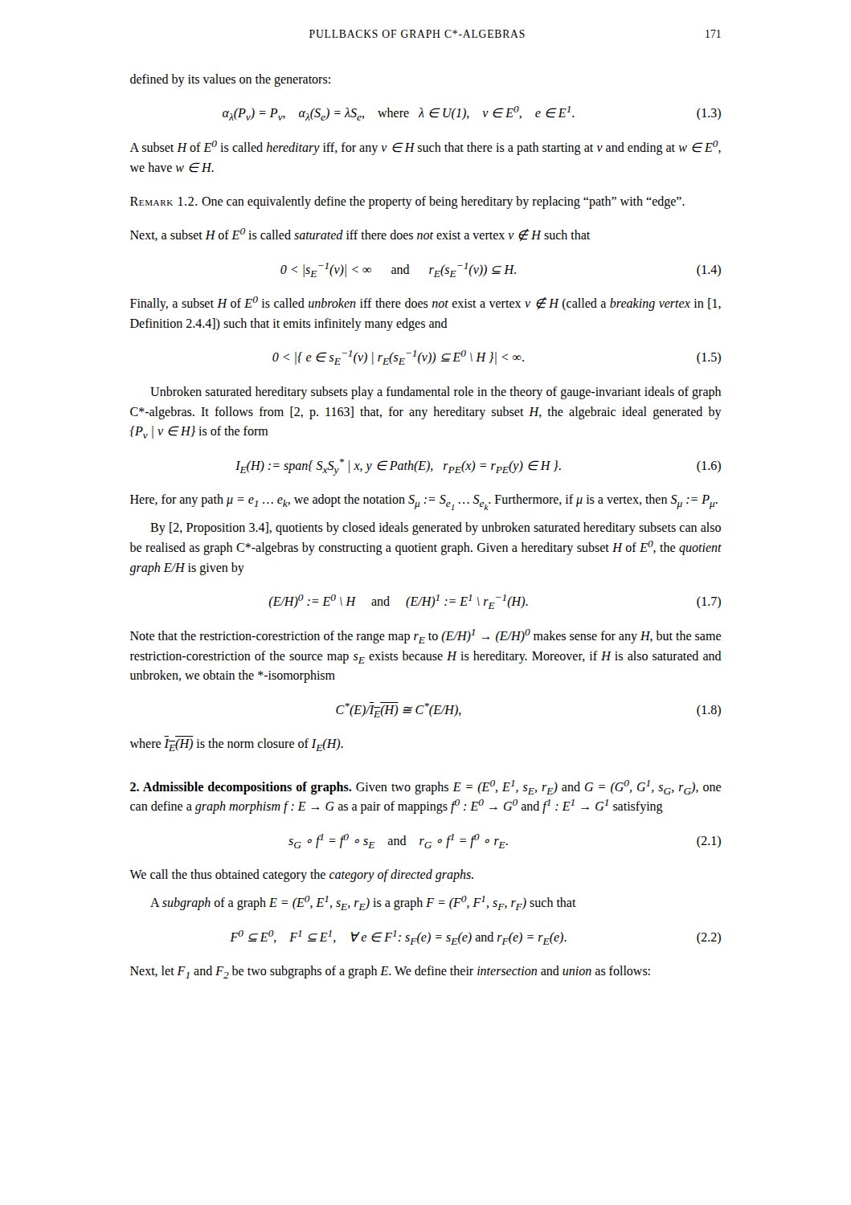PULLBACKS OF GRAPH C*-ALGEBRAS 171
defined by its values on the generators:
αλ(Pv) = Pv, αλ(Se) = λSe, where λ ∈ U(1), v ∈ E0, e ∈ E1. (1.3)
A subset H of E0 is called hereditary iff, for any v ∈ H such that there is a path starting at v and ending at w ∈ E0, we have w ∈ H.
Remark 1.2. One can equivalently define the property of being hereditary by replacing “path” with “edge”.
Next, a subset H of E0 is called saturated iff there does not exist a vertex v ∉ H such that
0 < |sE−1(v)| < ∞ and rE(sE−1(v)) ⊆ H. (1.4)
Finally, a subset H of E0 is called unbroken iff there does not exist a vertex v ∉ H (called a breaking vertex in [1, Definition 2.4.4]) such that it emits infinitely many edges and
0 < |{ e ∈ sE−1(v) | rE(sE−1(v)) ⊆ E0 \ H }| < ∞. (1.5)
Unbroken saturated hereditary subsets play a fundamental role in the theory of gauge-invariant ideals of graph C*-algebras. It follows from [2, p. 1163] that, for any hereditary subset H, the algebraic ideal generated by {Pv | v ∈ H} is of the form
IE(H) := span{ SxSy* | x, y ∈ Path(E), rPE(x) = rPE(y) ∈ H }. (1.6)
Here, for any path μ = e1 … ek, we adopt the notation Sμ := Se1 … Sek. Furthermore, if μ is a vertex, then Sμ := Pμ.
By [2, Proposition 3.4], quotients by closed ideals generated by unbroken saturated hereditary subsets can also be realised as graph C*-algebras by constructing a quotient graph. Given a hereditary subset H of E0, the quotient graph E/H is given by
(E/H)0 := E0 \ H and (E/H)1 := E1 \ rE−1(H). (1.7)
Note that the restriction-corestriction of the range map rE to (E/H)1 → (E/H)0 makes sense for any H, but the same restriction-corestriction of the source map sE exists because H is hereditary. Moreover, if H is also saturated and unbroken, we obtain the *-isomorphism
C*(E)/IE(H) ≅ C*(E/H), (1.8)
where IE(H) is the norm closure of IE(H).
2. Admissible decompositions of graphs.
Given two graphs E = (E0, E1, sE, rE) and G = (G0, G1, sG, rG), one can define a graph morphism f : E → G as a pair of mappings f0 : E0 → G0 and f1 : E1 → G1 satisfying
sG ∘ f1 = f0 ∘ sE and rG ∘ f1 = f0 ∘ rE. (2.1)
We call the thus obtained category the category of directed graphs.
A subgraph of a graph E = (E0, E1, sE, rE) is a graph F = (F0, F1, sF, rF) such that
F0 ⊆ E0, F1 ⊆ E1, ∀ e ∈ F1: sF(e) = sE(e) and rF(e) = rE(e). (2.2)
Next, let F1 and F2 be two subgraphs of a graph E. We define their intersection and union as follows: